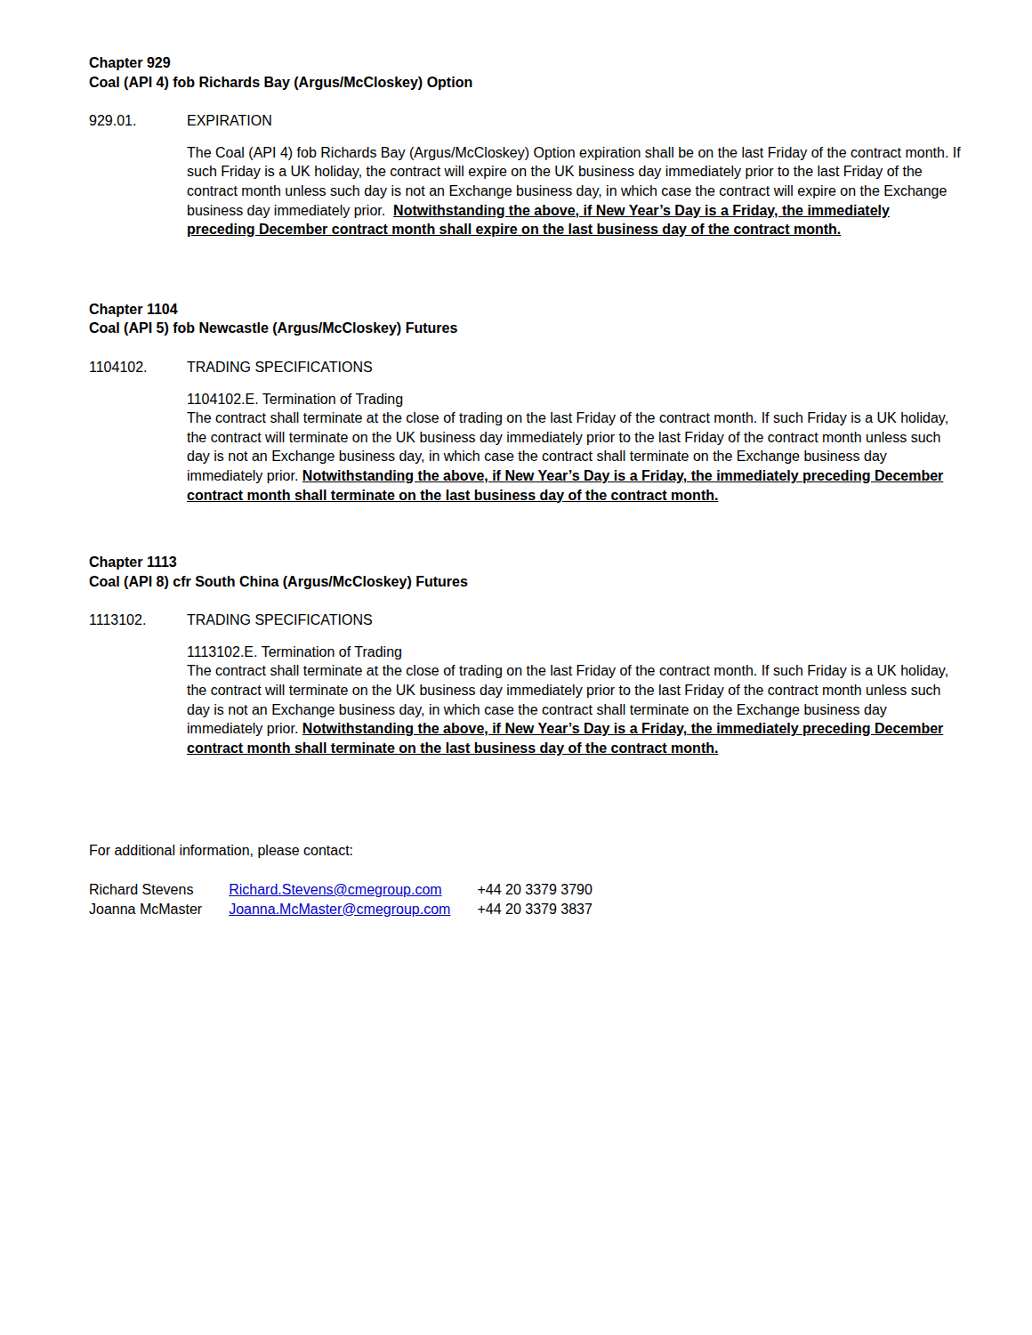Chapter 929
Coal (API 4) fob Richards Bay (Argus/McCloskey) Option
929.01.
EXPIRATION
The Coal (API 4) fob Richards Bay (Argus/McCloskey) Option expiration shall be on the last Friday of the contract month. If such Friday is a UK holiday, the contract will expire on the UK business day immediately prior to the last Friday of the contract month unless such day is not an Exchange business day, in which case the contract will expire on the Exchange business day immediately prior. Notwithstanding the above, if New Year’s Day is a Friday, the immediately preceding December contract month shall expire on the last business day of the contract month.
Chapter 1104
Coal (API 5) fob Newcastle (Argus/McCloskey) Futures
1104102.
TRADING SPECIFICATIONS
1104102.E. Termination of Trading
The contract shall terminate at the close of trading on the last Friday of the contract month. If such Friday is a UK holiday, the contract will terminate on the UK business day immediately prior to the last Friday of the contract month unless such day is not an Exchange business day, in which case the contract shall terminate on the Exchange business day immediately prior. Notwithstanding the above, if New Year’s Day is a Friday, the immediately preceding December contract month shall terminate on the last business day of the contract month.
Chapter 1113
Coal (API 8) cfr South China (Argus/McCloskey) Futures
1113102.
TRADING SPECIFICATIONS
1113102.E. Termination of Trading
The contract shall terminate at the close of trading on the last Friday of the contract month. If such Friday is a UK holiday, the contract will terminate on the UK business day immediately prior to the last Friday of the contract month unless such day is not an Exchange business day, in which case the contract shall terminate on the Exchange business day immediately prior. Notwithstanding the above, if New Year’s Day is a Friday, the immediately preceding December contract month shall terminate on the last business day of the contract month.
For additional information, please contact:
| Richard Stevens | Richard.Stevens@cmegroup.com | +44 20 3379 3790 |
| Joanna McMaster | Joanna.McMaster@cmegroup.com | +44 20 3379 3837 |